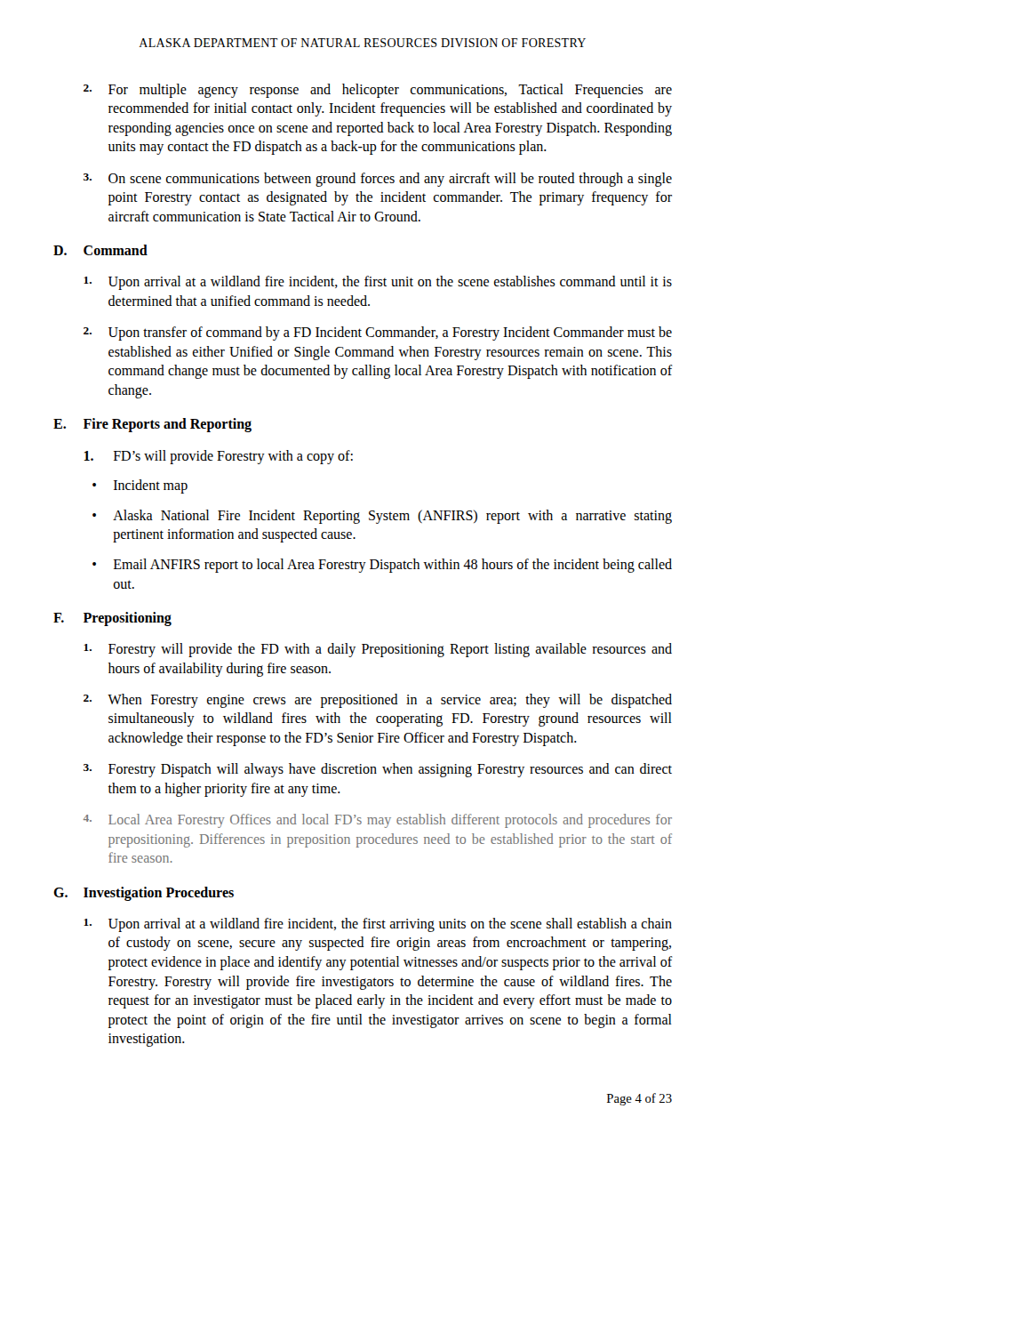ALASKA DEPARTMENT OF NATURAL RESOURCES DIVISION OF FORESTRY
2.
For multiple agency response and helicopter communications, Tactical Frequencies are recommended for initial contact only. Incident frequencies will be established and coordinated by responding agencies once on scene and reported back to local Area Forestry Dispatch. Responding units may contact the FD dispatch as a back-up for the communications plan.
3.
On scene communications between ground forces and any aircraft will be routed through a single point Forestry contact as designated by the incident commander. The primary frequency for aircraft communication is State Tactical Air to Ground.
D.
Command
1.
Upon arrival at a wildland fire incident, the first unit on the scene establishes command until it is determined that a unified command is needed.
2.
Upon transfer of command by a FD Incident Commander, a Forestry Incident Commander must be established as either Unified or Single Command when Forestry resources remain on scene. This command change must be documented by calling local Area Forestry Dispatch with notification of change.
E.
Fire Reports and Reporting
1.
FD’s will provide Forestry with a copy of:
•
Incident map
•
Alaska National Fire Incident Reporting System (ANFIRS) report with a narrative stating pertinent information and suspected cause.
•
Email ANFIRS report to local Area Forestry Dispatch within 48 hours of the incident being called out.
F.
Prepositioning
1.
Forestry will provide the FD with a daily Prepositioning Report listing available resources and hours of availability during fire season.
2.
When Forestry engine crews are prepositioned in a service area; they will be dispatched simultaneously to wildland fires with the cooperating FD. Forestry ground resources will acknowledge their response to the FD’s Senior Fire Officer and Forestry Dispatch.
3.
Forestry Dispatch will always have discretion when assigning Forestry resources and can direct them to a higher priority fire at any time.
4.
Local Area Forestry Offices and local FD’s may establish different protocols and procedures for prepositioning. Differences in preposition procedures need to be established prior to the start of fire season.
G.
Investigation Procedures
1.
Upon arrival at a wildland fire incident, the first arriving units on the scene shall establish a chain of custody on scene, secure any suspected fire origin areas from encroachment or tampering, protect evidence in place and identify any potential witnesses and/or suspects prior to the arrival of Forestry. Forestry will provide fire investigators to determine the cause of wildland fires. The request for an investigator must be placed early in the incident and every effort must be made to protect the point of origin of the fire until the investigator arrives on scene to begin a formal investigation.
Page 4 of 23